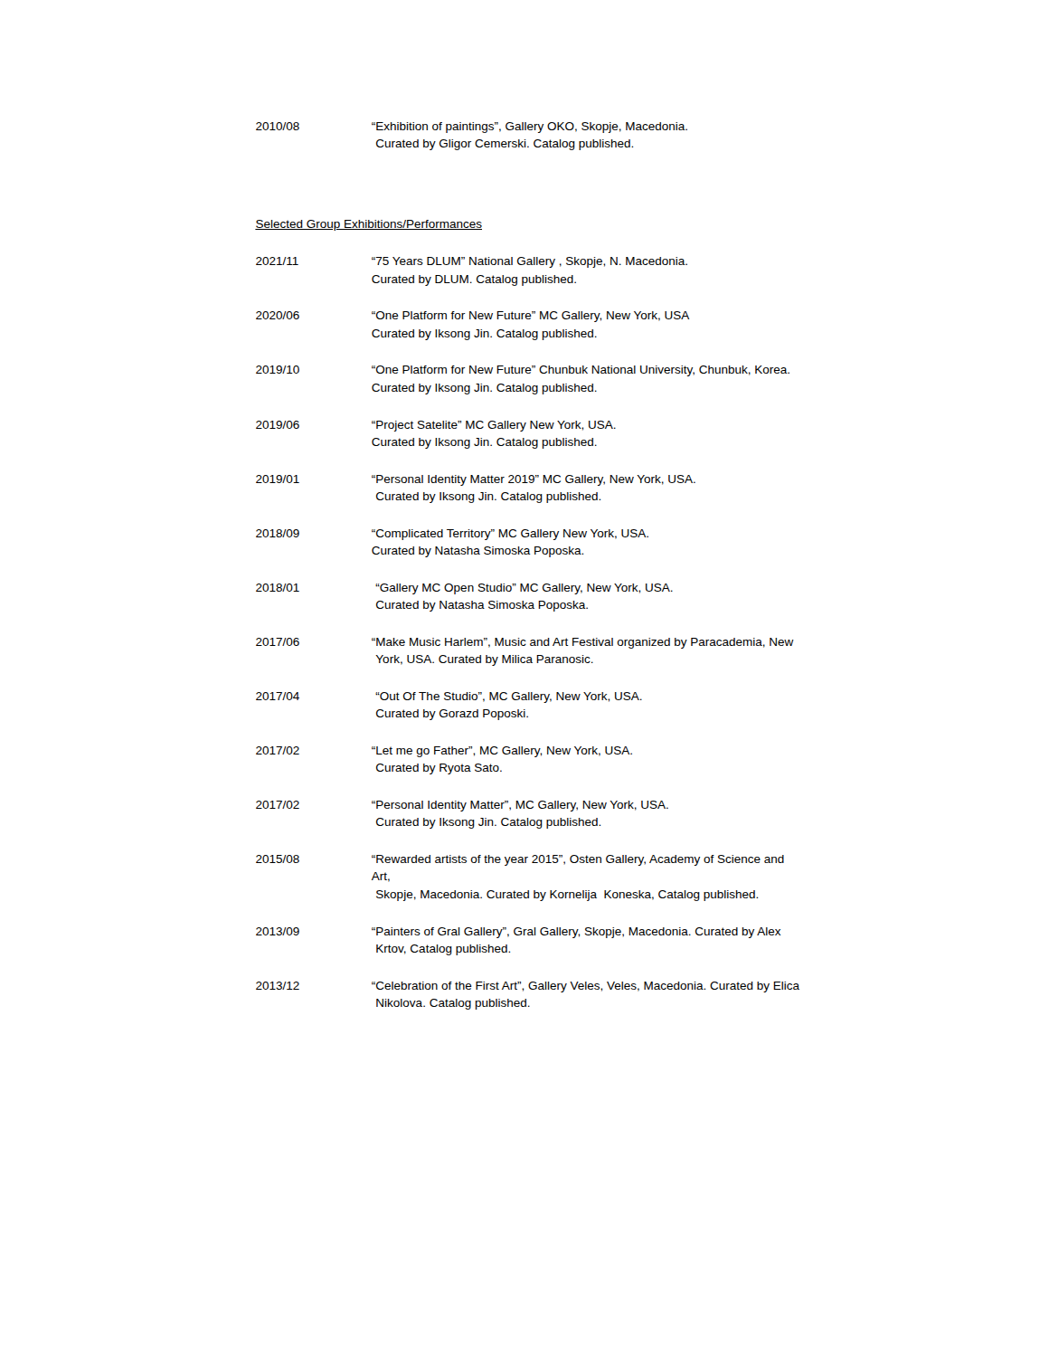2010/08
“Exhibition of paintings”, Gallery OKO, Skopje, Macedonia. Curated by Gligor Cemerski. Catalog published.
Selected Group Exhibitions/Performances
2021/11
“75 Years DLUM” National Gallery , Skopje, N. Macedonia. Curated by DLUM. Catalog published.
2020/06
“One Platform for New Future” MC Gallery, New York, USA Curated by Iksong Jin. Catalog published.
2019/10
“One Platform for New Future” Chunbuk National University, Chunbuk, Korea. Curated by Iksong Jin. Catalog published.
2019/06
“Project Satelite” MC Gallery New York, USA. Curated by Iksong Jin. Catalog published.
2019/01
“Personal Identity Matter 2019” MC Gallery, New York, USA. Curated by Iksong Jin. Catalog published.
2018/09
“Complicated Territory” MC Gallery New York, USA. Curated by Natasha Simoska Poposka.
2018/01
“Gallery MC Open Studio” MC Gallery, New York, USA. Curated by Natasha Simoska Poposka.
2017/06
“Make Music Harlem”, Music and Art Festival organized by Paracademia, New York, USA. Curated by Milica Paranosic.
2017/04
“Out Of The Studio”, MC Gallery, New York, USA. Curated by Gorazd Poposki.
2017/02
“Let me go Father”, MC Gallery, New York, USA. Curated by Ryota Sato.
2017/02
“Personal Identity Matter”, MC Gallery, New York, USA. Curated by Iksong Jin. Catalog published.
2015/08
“Rewarded artists of the year 2015”, Osten Gallery, Academy of Science and Art, Skopje, Macedonia. Curated by Kornelija Koneska, Catalog published.
2013/09
“Painters of Gral Gallery”, Gral Gallery, Skopje, Macedonia. Curated by Alex Krtov, Catalog published.
2013/12
“Celebration of the First Art”, Gallery Veles, Veles, Macedonia. Curated by Elica Nikolova. Catalog published.